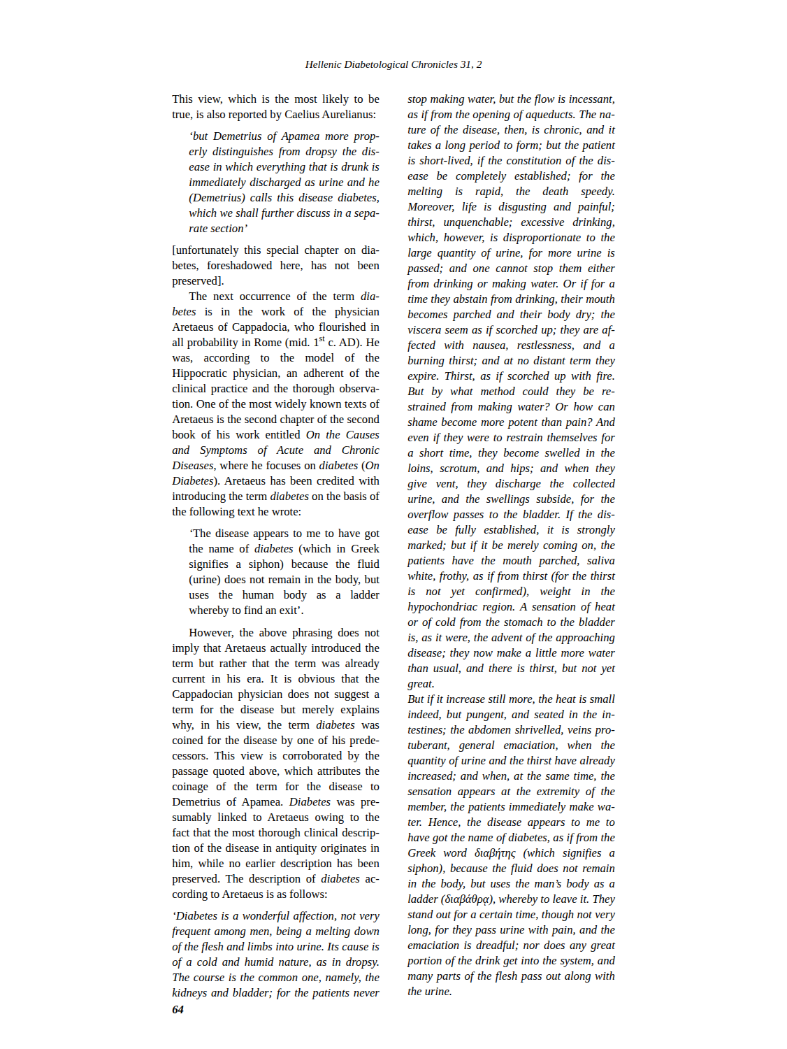Hellenic Diabetological Chronicles 31, 2
This view, which is the most likely to be true, is also reported by Caelius Aurelianus:
‘but Demetrius of Apamea more properly distinguishes from dropsy the disease in which everything that is drunk is immediately discharged as urine and he (Demetrius) calls this disease diabetes, which we shall further discuss in a separate section’
[unfortunately this special chapter on diabetes, foreshadowed here, has not been preserved].
The next occurrence of the term diabetes is in the work of the physician Aretaeus of Cappadocia, who flourished in all probability in Rome (mid. 1st c. AD). He was, according to the model of the Hippocratic physician, an adherent of the clinical practice and the thorough observation. One of the most widely known texts of Aretaeus is the second chapter of the second book of his work entitled On the Causes and Symptoms of Acute and Chronic Diseases, where he focuses on diabetes (On Diabetes). Aretaeus has been credited with introducing the term diabetes on the basis of the following text he wrote:
‘The disease appears to me to have got the name of diabetes (which in Greek signifies a siphon) because the fluid (urine) does not remain in the body, but uses the human body as a ladder whereby to find an exit’.
However, the above phrasing does not imply that Aretaeus actually introduced the term but rather that the term was already current in his era. It is obvious that the Cappadocian physician does not suggest a term for the disease but merely explains why, in his view, the term diabetes was coined for the disease by one of his predecessors. This view is corroborated by the passage quoted above, which attributes the coinage of the term for the disease to Demetrius of Apamea. Diabetes was presumably linked to Aretaeus owing to the fact that the most thorough clinical description of the disease in antiquity originates in him, while no earlier description has been preserved. The description of diabetes according to Aretaeus is as follows:
‘Diabetes is a wonderful affection, not very frequent among men, being a melting down of the flesh and limbs into urine. Its cause is of a cold and humid nature, as in dropsy. The course is the common one, namely, the kidneys and bladder; for the patients never stop making water, but the flow is incessant, as if from the opening of aqueducts. The nature of the disease, then, is chronic, and it takes a long period to form; but the patient is short-lived, if the constitution of the disease be completely established; for the melting is rapid, the death speedy. Moreover, life is disgusting and painful; thirst, unquenchable; excessive drinking, which, however, is disproportionate to the large quantity of urine, for more urine is passed; and one cannot stop them either from drinking or making water. Or if for a time they abstain from drinking, their mouth becomes parched and their body dry; the viscera seem as if scorched up; they are affected with nausea, restlessness, and a burning thirst; and at no distant term they expire. Thirst, as if scorched up with fire. But by what method could they be restrained from making water? Or how can shame become more potent than pain? And even if they were to restrain themselves for a short time, they become swelled in the loins, scrotum, and hips; and when they give vent, they discharge the collected urine, and the swellings subside, for the overflow passes to the bladder. If the disease be fully established, it is strongly marked; but if it be merely coming on, the patients have the mouth parched, saliva white, frothy, as if from thirst (for the thirst is not yet confirmed), weight in the hypochondriac region. A sensation of heat or of cold from the stomach to the bladder is, as it were, the advent of the approaching disease; they now make a little more water than usual, and there is thirst, but not yet great.
But if it increase still more, the heat is small indeed, but pungent, and seated in the intestines; the abdomen shrivelled, veins protuberant, general emaciation, when the quantity of urine and the thirst have already increased; and when, at the same time, the sensation appears at the extremity of the member, the patients immediately make water. Hence, the disease appears to me to have got the name of diabetes, as if from the Greek word διαβήτης (which signifies a siphon), because the fluid does not remain in the body, but uses the man’s body as a ladder (διαβάθρᾳ), whereby to leave it. They stand out for a certain time, though not very long, for they pass urine with pain, and the emaciation is dreadful; nor does any great portion of the drink get into the system, and many parts of the flesh pass out along with the urine.
64